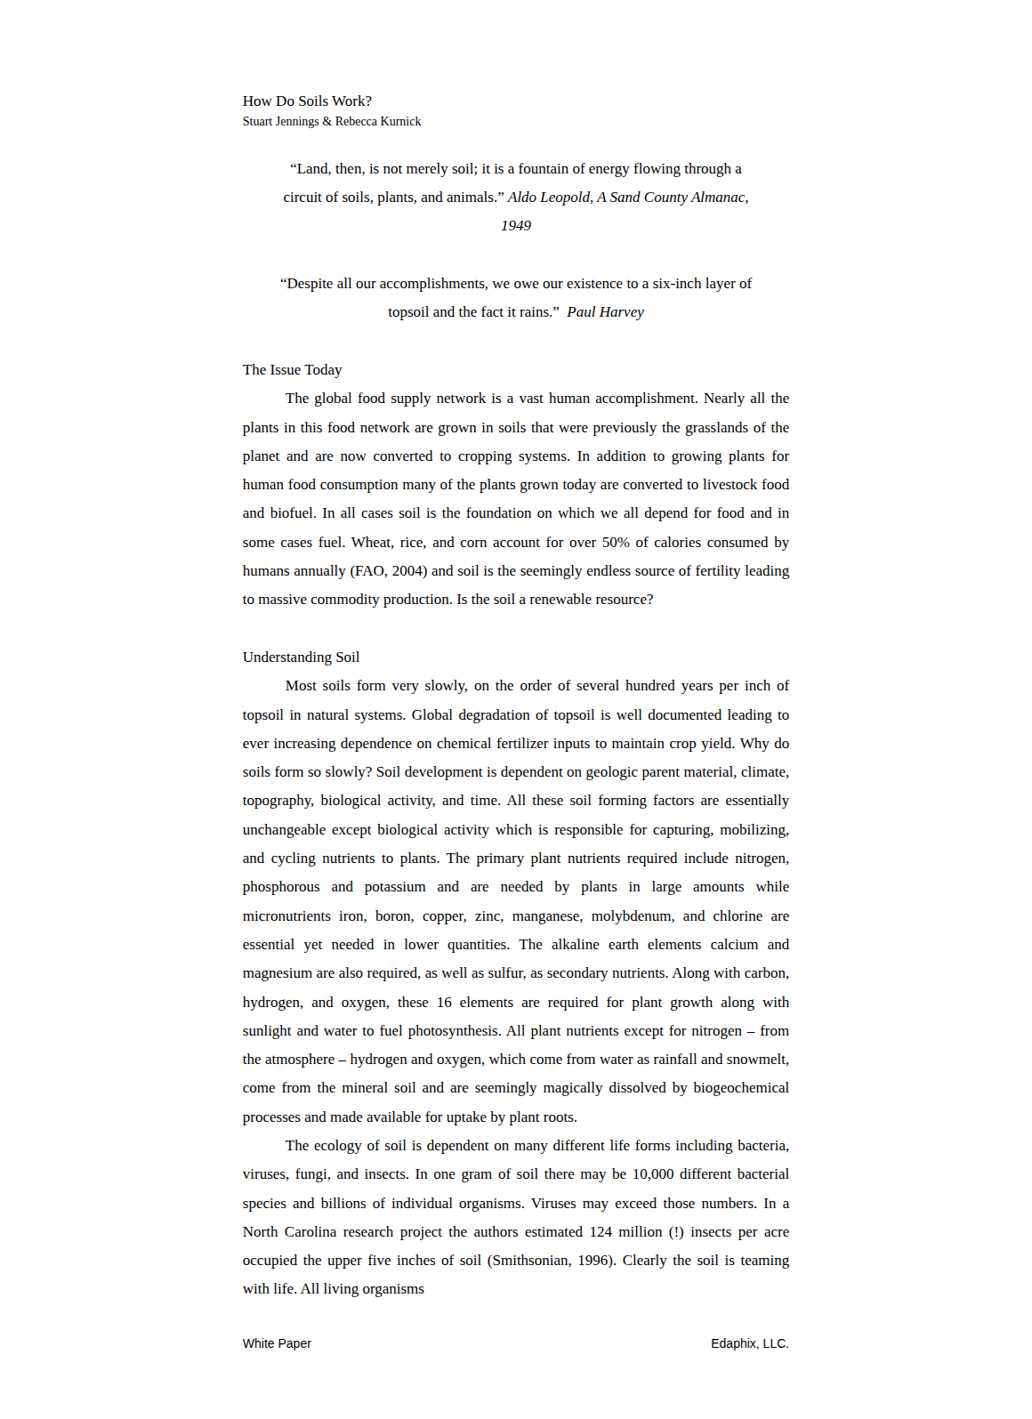How Do Soils Work?
Stuart Jennings & Rebecca Kurnick
“Land, then, is not merely soil; it is a fountain of energy flowing through a circuit of soils, plants, and animals.” Aldo Leopold, A Sand County Almanac, 1949
“Despite all our accomplishments, we owe our existence to a six-inch layer of topsoil and the fact it rains.” Paul Harvey
The Issue Today
The global food supply network is a vast human accomplishment. Nearly all the plants in this food network are grown in soils that were previously the grasslands of the planet and are now converted to cropping systems. In addition to growing plants for human food consumption many of the plants grown today are converted to livestock food and biofuel. In all cases soil is the foundation on which we all depend for food and in some cases fuel. Wheat, rice, and corn account for over 50% of calories consumed by humans annually (FAO, 2004) and soil is the seemingly endless source of fertility leading to massive commodity production. Is the soil a renewable resource?
Understanding Soil
Most soils form very slowly, on the order of several hundred years per inch of topsoil in natural systems. Global degradation of topsoil is well documented leading to ever increasing dependence on chemical fertilizer inputs to maintain crop yield. Why do soils form so slowly? Soil development is dependent on geologic parent material, climate, topography, biological activity, and time. All these soil forming factors are essentially unchangeable except biological activity which is responsible for capturing, mobilizing, and cycling nutrients to plants. The primary plant nutrients required include nitrogen, phosphorous and potassium and are needed by plants in large amounts while micronutrients iron, boron, copper, zinc, manganese, molybdenum, and chlorine are essential yet needed in lower quantities. The alkaline earth elements calcium and magnesium are also required, as well as sulfur, as secondary nutrients. Along with carbon, hydrogen, and oxygen, these 16 elements are required for plant growth along with sunlight and water to fuel photosynthesis. All plant nutrients except for nitrogen – from the atmosphere – hydrogen and oxygen, which come from water as rainfall and snowmelt, come from the mineral soil and are seemingly magically dissolved by biogeochemical processes and made available for uptake by plant roots.
The ecology of soil is dependent on many different life forms including bacteria, viruses, fungi, and insects. In one gram of soil there may be 10,000 different bacterial species and billions of individual organisms. Viruses may exceed those numbers. In a North Carolina research project the authors estimated 124 million (!) insects per acre occupied the upper five inches of soil (Smithsonian, 1996). Clearly the soil is teaming with life. All living organisms
White Paper Edaphix, LLC.